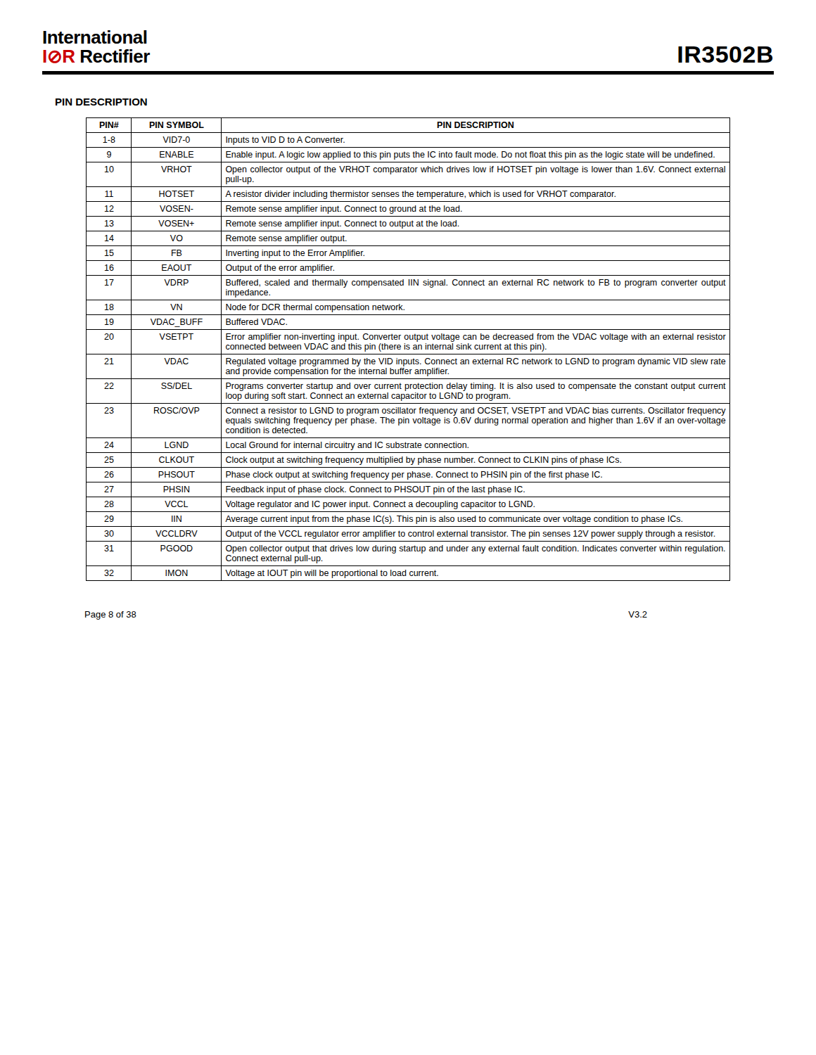International
I⊘R Rectifier
IR3502B
PIN DESCRIPTION
| PIN# | PIN SYMBOL | PIN DESCRIPTION |
| --- | --- | --- |
| 1-8 | VID7-0 | Inputs to VID D to A Converter. |
| 9 | ENABLE | Enable input. A logic low applied to this pin puts the IC into fault mode. Do not float this pin as the logic state will be undefined. |
| 10 | VRHOT | Open collector output of the VRHOT comparator which drives low if HOTSET pin voltage is lower than 1.6V. Connect external pull-up. |
| 11 | HOTSET | A resistor divider including thermistor senses the temperature, which is used for VRHOT comparator. |
| 12 | VOSEN- | Remote sense amplifier input. Connect to ground at the load. |
| 13 | VOSEN+ | Remote sense amplifier input. Connect to output at the load. |
| 14 | VO | Remote sense amplifier output. |
| 15 | FB | Inverting input to the Error Amplifier. |
| 16 | EAOUT | Output of the error amplifier. |
| 17 | VDRP | Buffered, scaled and thermally compensated IIN signal. Connect an external RC network to FB to program converter output impedance. |
| 18 | VN | Node for DCR thermal compensation network. |
| 19 | VDAC_BUFF | Buffered VDAC. |
| 20 | VSETPT | Error amplifier non-inverting input. Converter output voltage can be decreased from the VDAC voltage with an external resistor connected between VDAC and this pin (there is an internal sink current at this pin). |
| 21 | VDAC | Regulated voltage programmed by the VID inputs. Connect an external RC network to LGND to program dynamic VID slew rate and provide compensation for the internal buffer amplifier. |
| 22 | SS/DEL | Programs converter startup and over current protection delay timing. It is also used to compensate the constant output current loop during soft start. Connect an external capacitor to LGND to program. |
| 23 | ROSC/OVP | Connect a resistor to LGND to program oscillator frequency and OCSET, VSETPT and VDAC bias currents. Oscillator frequency equals switching frequency per phase. The pin voltage is 0.6V during normal operation and higher than 1.6V if an over-voltage condition is detected. |
| 24 | LGND | Local Ground for internal circuitry and IC substrate connection. |
| 25 | CLKOUT | Clock output at switching frequency multiplied by phase number. Connect to CLKIN pins of phase ICs. |
| 26 | PHSOUT | Phase clock output at switching frequency per phase. Connect to PHSIN pin of the first phase IC. |
| 27 | PHSIN | Feedback input of phase clock. Connect to PHSOUT pin of the last phase IC. |
| 28 | VCCL | Voltage regulator and IC power input. Connect a decoupling capacitor to LGND. |
| 29 | IIN | Average current input from the phase IC(s). This pin is also used to communicate over voltage condition to phase ICs. |
| 30 | VCCLDRV | Output of the VCCL regulator error amplifier to control external transistor. The pin senses 12V power supply through a resistor. |
| 31 | PGOOD | Open collector output that drives low during startup and under any external fault condition. Indicates converter within regulation. Connect external pull-up. |
| 32 | IMON | Voltage at IOUT pin will be proportional to load current. |
Page 8 of 38
V3.2